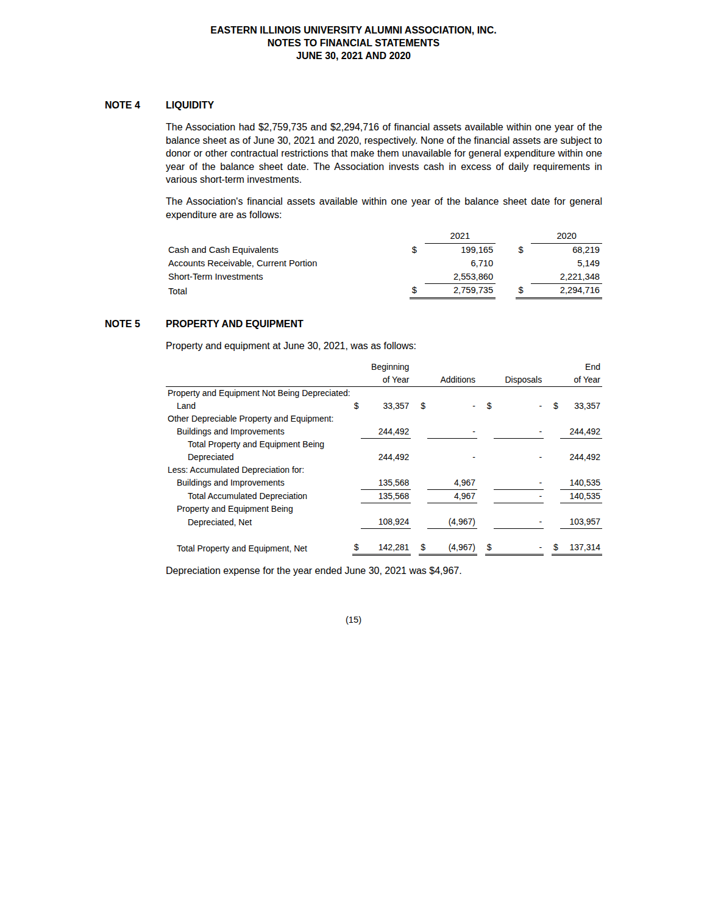EASTERN ILLINOIS UNIVERSITY ALUMNI ASSOCIATION, INC.
NOTES TO FINANCIAL STATEMENTS
JUNE 30, 2021 AND 2020
NOTE 4
LIQUIDITY
The Association had $2,759,735 and $2,294,716 of financial assets available within one year of the balance sheet as of June 30, 2021 and 2020, respectively. None of the financial assets are subject to donor or other contractual restrictions that make them unavailable for general expenditure within one year of the balance sheet date. The Association invests cash in excess of daily requirements in various short-term investments.
The Association's financial assets available within one year of the balance sheet date for general expenditure are as follows:
| | | 2021 | | | 2020 |
| Cash and Cash Equivalents | $ | 199,165 | | $ | 68,219 |
| Accounts Receivable, Current Portion | | 6,710 | | | 5,149 |
| Short-Term Investments | | 2,553,860 | | | 2,221,348 |
| Total | $ | 2,759,735 | | $ | 2,294,716 |
NOTE 5
PROPERTY AND EQUIPMENT
Property and equipment at June 30, 2021, was as follows:
| | | Beginning | | | | | | | | | End |
| --- | --- | --- | --- | --- | --- | --- | --- | --- | --- | --- | --- |
| | | of Year | | | Additions | | | Disposals | | | of Year |
| Property and Equipment Not Being Depreciated: | | | | | | | | | | | |
| Land | $ | 33,357 | | $ | - | | $ | - | | $ | 33,357 |
| Other Depreciable Property and Equipment: | | | | | | | | | | | |
| Buildings and Improvements | | 244,492 | | | - | | | - | | | 244,492 |
| Total Property and Equipment Being | | | | | | | | | | | |
| Depreciated | | 244,492 | | | - | | | - | | | 244,492 |
| Less: Accumulated Depreciation for: | | | | | | | | | | | |
| Buildings and Improvements | | 135,568 | | | 4,967 | | | - | | | 140,535 |
| Total Accumulated Depreciation | | 135,568 | | | 4,967 | | | - | | | 140,535 |
| Property and Equipment Being | | | | | | | | | | | |
| Depreciated, Net | | 108,924 | | | (4,967) | | | - | | | 103,957 |
| Total Property and Equipment, Net | $ | 142,281 | | $ | (4,967) | | $ | - | | $ | 137,314 |
Depreciation expense for the year ended June 30, 2021 was $4,967.
(15)